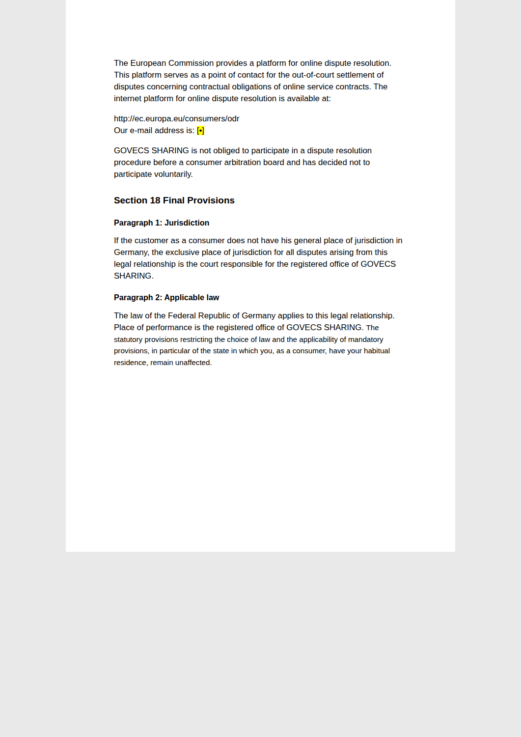The European Commission provides a platform for online dispute resolution. This platform serves as a point of contact for the out-of-court settlement of disputes concerning contractual obligations of online service contracts. The internet platform for online dispute resolution is available at:
http://ec.europa.eu/consumers/odr
Our e-mail address is: [•]
GOVECS SHARING is not obliged to participate in a dispute resolution procedure before a consumer arbitration board and has decided not to participate voluntarily.
Section 18 Final Provisions
Paragraph 1: Jurisdiction
If the customer as a consumer does not have his general place of jurisdiction in Germany, the exclusive place of jurisdiction for all disputes arising from this legal relationship is the court responsible for the registered office of GOVECS SHARING.
Paragraph 2: Applicable law
The law of the Federal Republic of Germany applies to this legal relationship. Place of performance is the registered office of GOVECS SHARING. The statutory provisions restricting the choice of law and the applicability of mandatory provisions, in particular of the state in which you, as a consumer, have your habitual residence, remain unaffected.